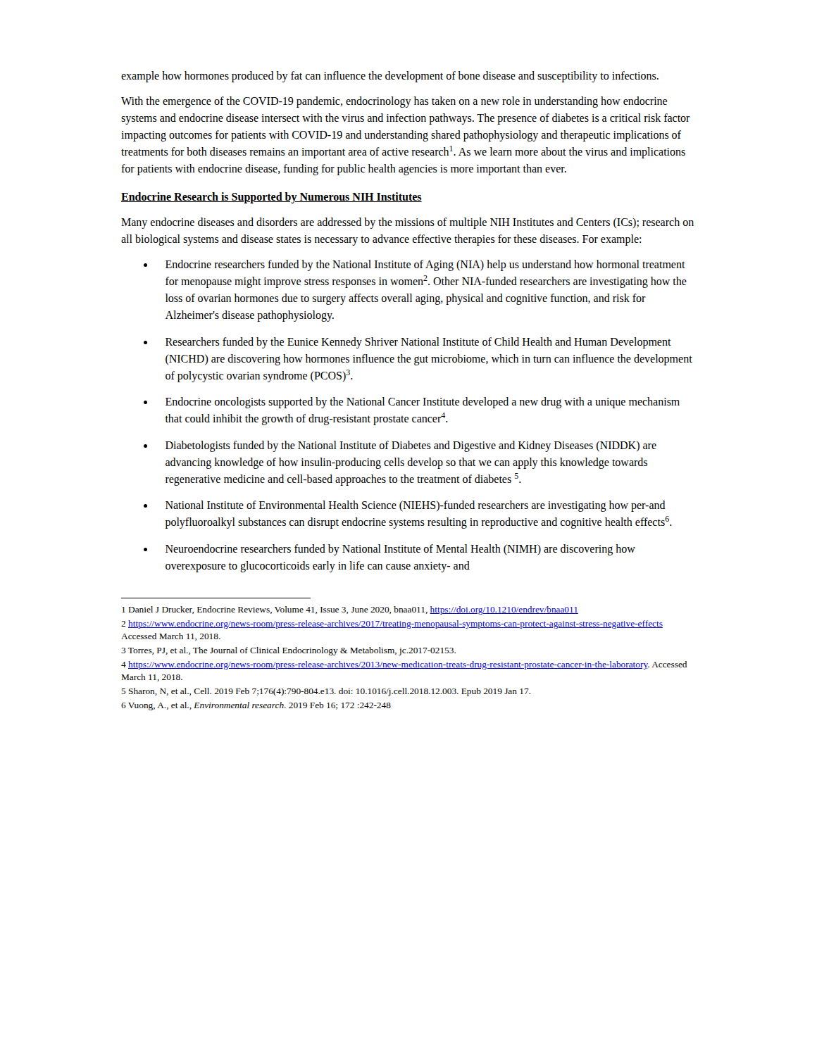example how hormones produced by fat can influence the development of bone disease and susceptibility to infections.
With the emergence of the COVID-19 pandemic, endocrinology has taken on a new role in understanding how endocrine systems and endocrine disease intersect with the virus and infection pathways. The presence of diabetes is a critical risk factor impacting outcomes for patients with COVID-19 and understanding shared pathophysiology and therapeutic implications of treatments for both diseases remains an important area of active research1. As we learn more about the virus and implications for patients with endocrine disease, funding for public health agencies is more important than ever.
Endocrine Research is Supported by Numerous NIH Institutes
Many endocrine diseases and disorders are addressed by the missions of multiple NIH Institutes and Centers (ICs); research on all biological systems and disease states is necessary to advance effective therapies for these diseases. For example:
Endocrine researchers funded by the National Institute of Aging (NIA) help us understand how hormonal treatment for menopause might improve stress responses in women2. Other NIA-funded researchers are investigating how the loss of ovarian hormones due to surgery affects overall aging, physical and cognitive function, and risk for Alzheimer's disease pathophysiology.
Researchers funded by the Eunice Kennedy Shriver National Institute of Child Health and Human Development (NICHD) are discovering how hormones influence the gut microbiome, which in turn can influence the development of polycystic ovarian syndrome (PCOS)3.
Endocrine oncologists supported by the National Cancer Institute developed a new drug with a unique mechanism that could inhibit the growth of drug-resistant prostate cancer4.
Diabetologists funded by the National Institute of Diabetes and Digestive and Kidney Diseases (NIDDK) are advancing knowledge of how insulin-producing cells develop so that we can apply this knowledge towards regenerative medicine and cell-based approaches to the treatment of diabetes 5.
National Institute of Environmental Health Science (NIEHS)-funded researchers are investigating how per-and polyfluoroalkyl substances can disrupt endocrine systems resulting in reproductive and cognitive health effects6.
Neuroendocrine researchers funded by National Institute of Mental Health (NIMH) are discovering how overexposure to glucocorticoids early in life can cause anxiety- and
1 Daniel J Drucker, Endocrine Reviews, Volume 41, Issue 3, June 2020, bnaa011, https://doi.org/10.1210/endrev/bnaa011
2 https://www.endocrine.org/news-room/press-release-archives/2017/treating-menopausal-symptoms-can-protect-against-stress-negative-effects Accessed March 11, 2018.
3 Torres, PJ, et al., The Journal of Clinical Endocrinology & Metabolism, jc.2017-02153.
4 https://www.endocrine.org/news-room/press-release-archives/2013/new-medication-treats-drug-resistant-prostate-cancer-in-the-laboratory. Accessed March 11, 2018.
5 Sharon, N, et al., Cell. 2019 Feb 7;176(4):790-804.e13. doi: 10.1016/j.cell.2018.12.003. Epub 2019 Jan 17.
6 Vuong, A., et al., Environmental research. 2019 Feb 16; 172 :242-248